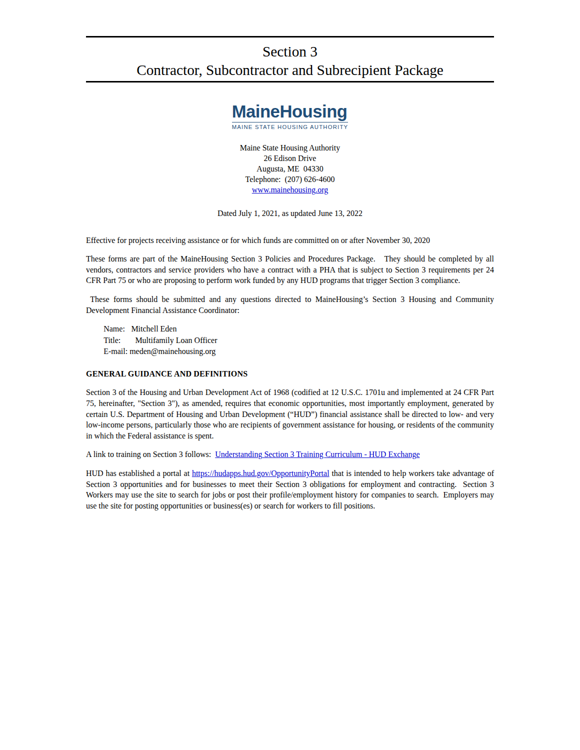Section 3 Contractor, Subcontractor and Subrecipient Package
Maine Housing
MAINE STATE HOUSING AUTHORITY
Maine State Housing Authority
26 Edison Drive
Augusta, ME 04330
Telephone: (207) 626-4600
www.mainehousing.org
Dated July 1, 2021, as updated June 13, 2022
Effective for projects receiving assistance or for which funds are committed on or after November 30, 2020
These forms are part of the MaineHousing Section 3 Policies and Procedures Package. They should be completed by all vendors, contractors and service providers who have a contract with a PHA that is subject to Section 3 requirements per 24 CFR Part 75 or who are proposing to perform work funded by any HUD programs that trigger Section 3 compliance.
These forms should be submitted and any questions directed to MaineHousing’s Section 3 Housing and Community Development Financial Assistance Coordinator:
Name: Mitchell Eden Title: Multifamily Loan Officer E-mail: meden@mainehousing.org
General Guidance and Definitions
Section 3 of the Housing and Urban Development Act of 1968 (codified at 12 U.S.C. 1701u and implemented at 24 CFR Part 75, hereinafter, "Section 3"), as amended, requires that economic opportunities, most importantly employment, generated by certain U.S. Department of Housing and Urban Development (“HUD”) financial assistance shall be directed to low- and very low-income persons, particularly those who are recipients of government assistance for housing, or residents of the community in which the Federal assistance is spent.
A link to training on Section 3 follows: Understanding Section 3 Training Curriculum - HUD Exchange
HUD has established a portal at https://hudapps.hud.gov/OpportunityPortal that is intended to help workers take advantage of Section 3 opportunities and for businesses to meet their Section 3 obligations for employment and contracting. Section 3 Workers may use the site to search for jobs or post their profile/employment history for companies to search. Employers may use the site for posting opportunities or business(es) or search for workers to fill positions.